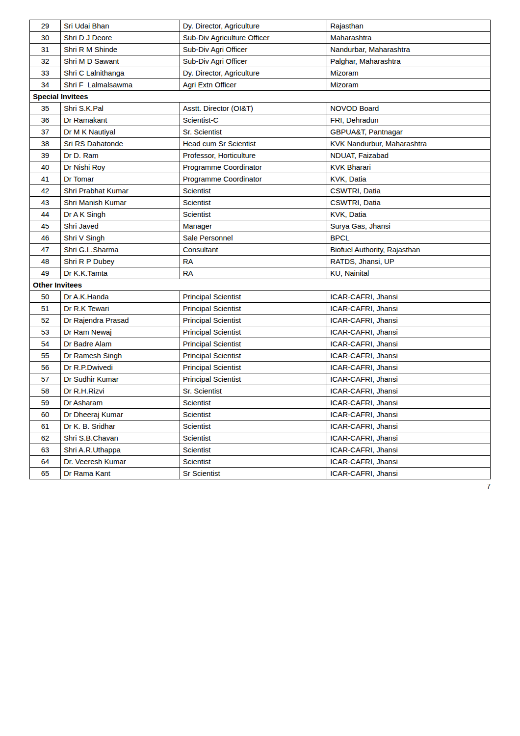| 29 | Sri Udai Bhan | Dy. Director, Agriculture | Rajasthan |
| 30 | Shri D J Deore | Sub-Div Agriculture Officer | Maharashtra |
| 31 | Shri R M Shinde | Sub-Div Agri Officer | Nandurbar, Maharashtra |
| 32 | Shri M D Sawant | Sub-Div Agri Officer | Palghar, Maharashtra |
| 33 | Shri C Lalnithanga | Dy. Director, Agriculture | Mizoram |
| 34 | Shri F Lalmalsawma | Agri Extn Officer | Mizoram |
| Special Invitees |
| 35 | Shri S.K.Pal | Asstt. Director (OI&T) | NOVOD Board |
| 36 | Dr Ramakant | Scientist-C | FRI, Dehradun |
| 37 | Dr M K Nautiyal | Sr. Scientist | GBPUA&T, Pantnagar |
| 38 | Sri RS Dahatonde | Head cum Sr Scientist | KVK Nandurbur, Maharashtra |
| 39 | Dr D. Ram | Professor, Horticulture | NDUAT, Faizabad |
| 40 | Dr Nishi Roy | Programme Coordinator | KVK Bharari |
| 41 | Dr Tomar | Programme Coordinator | KVK, Datia |
| 42 | Shri Prabhat Kumar | Scientist | CSWTRI, Datia |
| 43 | Shri Manish Kumar | Scientist | CSWTRI, Datia |
| 44 | Dr A K Singh | Scientist | KVK, Datia |
| 45 | Shri Javed | Manager | Surya Gas, Jhansi |
| 46 | Shri V Singh | Sale Personnel | BPCL |
| 47 | Shri G.L.Sharma | Consultant | Biofuel Authority, Rajasthan |
| 48 | Shri R P Dubey | RA | RATDS, Jhansi, UP |
| 49 | Dr K.K.Tamta | RA | KU, Nainital |
| Other Invitees |
| 50 | Dr A.K.Handa | Principal Scientist | ICAR-CAFRI, Jhansi |
| 51 | Dr R.K Tewari | Principal Scientist | ICAR-CAFRI, Jhansi |
| 52 | Dr Rajendra Prasad | Principal Scientist | ICAR-CAFRI, Jhansi |
| 53 | Dr Ram Newaj | Principal Scientist | ICAR-CAFRI, Jhansi |
| 54 | Dr Badre Alam | Principal Scientist | ICAR-CAFRI, Jhansi |
| 55 | Dr Ramesh Singh | Principal Scientist | ICAR-CAFRI, Jhansi |
| 56 | Dr R.P.Dwivedi | Principal Scientist | ICAR-CAFRI, Jhansi |
| 57 | Dr Sudhir Kumar | Principal Scientist | ICAR-CAFRI, Jhansi |
| 58 | Dr R.H.Rizvi | Sr. Scientist | ICAR-CAFRI, Jhansi |
| 59 | Dr Asharam | Scientist | ICAR-CAFRI, Jhansi |
| 60 | Dr Dheeraj Kumar | Scientist | ICAR-CAFRI, Jhansi |
| 61 | Dr K. B. Sridhar | Scientist | ICAR-CAFRI, Jhansi |
| 62 | Shri S.B.Chavan | Scientist | ICAR-CAFRI, Jhansi |
| 63 | Shri A.R.Uthappa | Scientist | ICAR-CAFRI, Jhansi |
| 64 | Dr. Veeresh Kumar | Scientist | ICAR-CAFRI, Jhansi |
| 65 | Dr Rama Kant | Sr Scientist | ICAR-CAFRI, Jhansi |
7